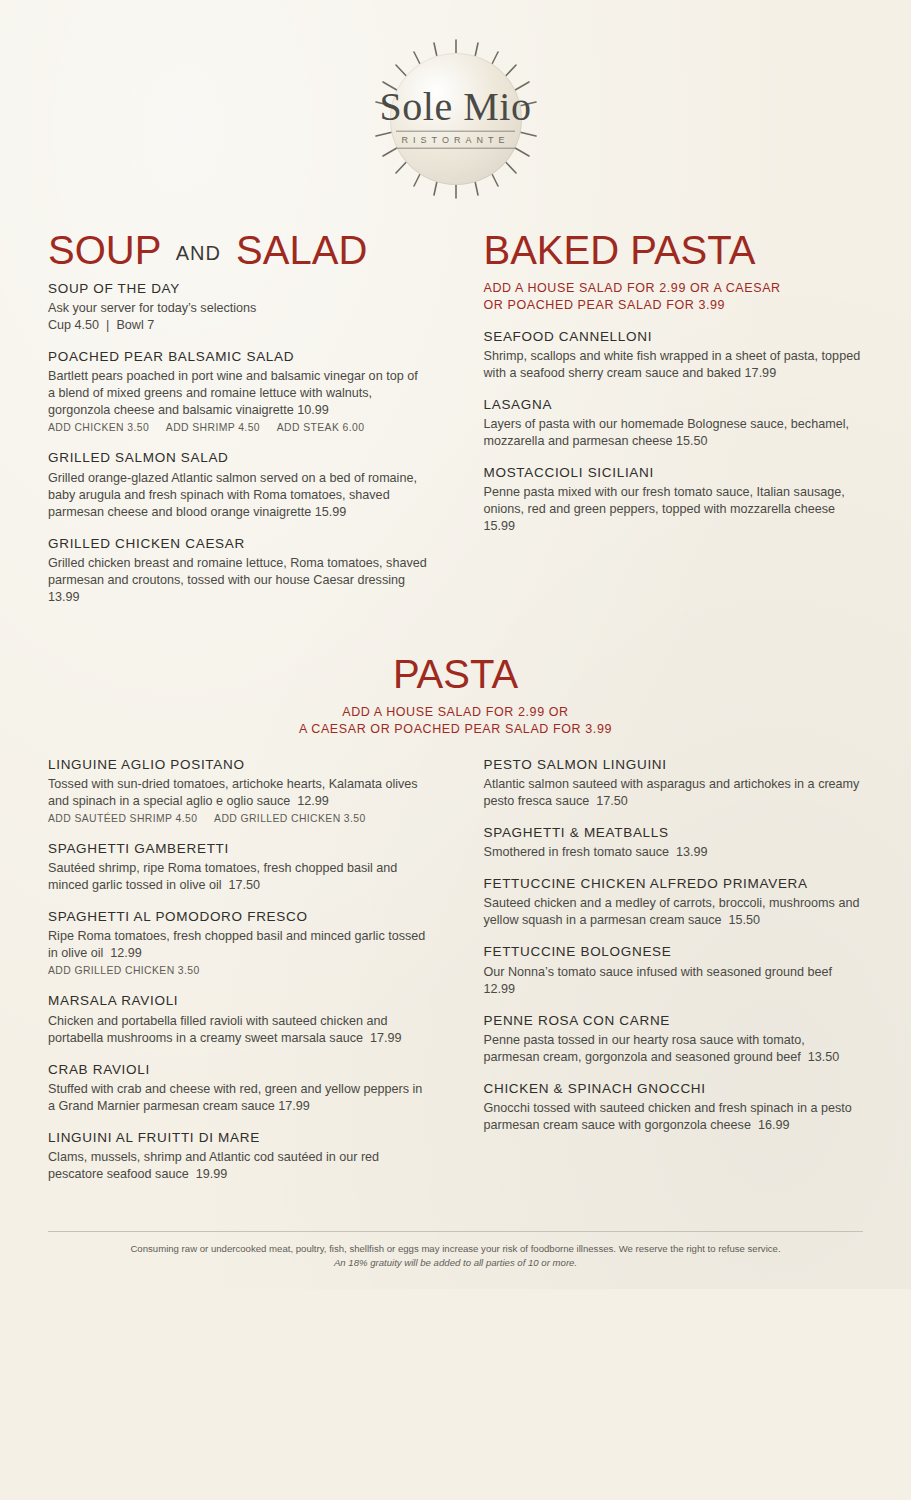Sole Mio
RISTORANTE
SOUP AND SALAD
Soup of the Day
Ask your server for today’s selections
Cup 4.50 | Bowl 7
Poached Pear Balsamic Salad
Bartlett pears poached in port wine and balsamic vinegar on top of a blend of mixed greens and romaine lettuce with walnuts, gorgonzola cheese and balsamic vinaigrette 10.99
ADD CHICKEN 3.50 ADD SHRIMP 4.50 ADD STEAK 6.00
Grilled Salmon Salad
Grilled orange-glazed Atlantic salmon served on a bed of romaine, baby arugula and fresh spinach with Roma tomatoes, shaved parmesan cheese and blood orange vinaigrette 15.99
Grilled Chicken Caesar
Grilled chicken breast and romaine lettuce, Roma tomatoes, shaved parmesan and croutons, tossed with our house Caesar dressing 13.99
BAKED PASTA
Add a house salad for 2.99 or a Caesar
or poached pear salad for 3.99
Seafood Cannelloni
Shrimp, scallops and white fish wrapped in a sheet of pasta, topped with a seafood sherry cream sauce and baked 17.99
Lasagna
Layers of pasta with our homemade Bolognese sauce, bechamel, mozzarella and parmesan cheese 15.50
Mostaccioli Siciliani
Penne pasta mixed with our fresh tomato sauce, Italian sausage, onions, red and green peppers, topped with mozzarella cheese 15.99
PASTA
Add a house salad for 2.99 or
a Caesar or poached pear salad for 3.99
Linguine Aglio Positano
Tossed with sun-dried tomatoes, artichoke hearts, Kalamata olives and spinach in a special aglio e oglio sauce 12.99
ADD SAUTÉED SHRIMP 4.50 ADD GRILLED CHICKEN 3.50
Spaghetti Gamberetti
Sautéed shrimp, ripe Roma tomatoes, fresh chopped basil and minced garlic tossed in olive oil 17.50
Spaghetti al Pomodoro Fresco
Ripe Roma tomatoes, fresh chopped basil and minced garlic tossed in olive oil 12.99
ADD GRILLED CHICKEN 3.50
Marsala Ravioli
Chicken and portabella filled ravioli with sauteed chicken and portabella mushrooms in a creamy sweet marsala sauce 17.99
Crab Ravioli
Stuffed with crab and cheese with red, green and yellow peppers in a Grand Marnier parmesan cream sauce 17.99
Linguini al Fruitti di Mare
Clams, mussels, shrimp and Atlantic cod sautéed in our red pescatore seafood sauce 19.99
Pesto Salmon Linguini
Atlantic salmon sauteed with asparagus and artichokes in a creamy pesto fresca sauce 17.50
Spaghetti & Meatballs
Smothered in fresh tomato sauce 13.99
Fettuccine Chicken Alfredo Primavera
Sauteed chicken and a medley of carrots, broccoli, mushrooms and yellow squash in a parmesan cream sauce 15.50
Fettuccine Bolognese
Our Nonna’s tomato sauce infused with seasoned ground beef 12.99
Penne Rosa con Carne
Penne pasta tossed in our hearty rosa sauce with tomato, parmesan cream, gorgonzola and seasoned ground beef 13.50
Chicken & Spinach Gnocchi
Gnocchi tossed with sauteed chicken and fresh spinach in a pesto parmesan cream sauce with gorgonzola cheese 16.99
Consuming raw or undercooked meat, poultry, fish, shellfish or eggs may increase your risk of foodborne illnesses. We reserve the right to refuse service.
An 18% gratuity will be added to all parties of 10 or more.